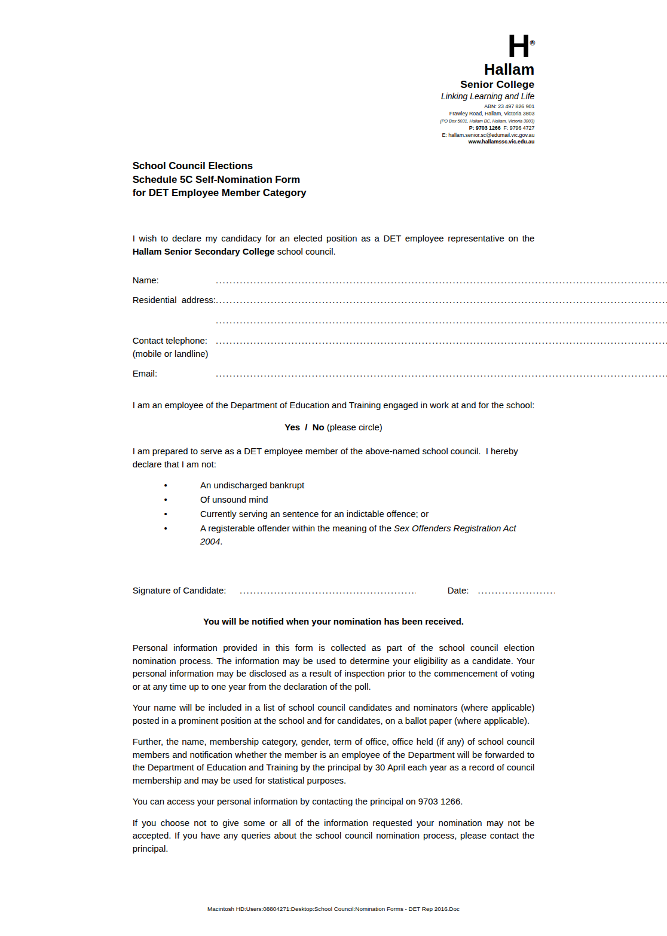H®
Hallam
Senior College
Linking Learning and Life
ABN: 23 497 826 901
Frawley Road, Hallam, Victoria 3803
(PO Box 5031, Hallam BC, Hallam, Victoria 3803)
P: 9703 1266 F: 9796 4727
E: hallam.senior.sc@edumail.vic.gov.au
www.hallamssc.vic.edu.au
School Council Elections
Schedule 5C Self-Nomination Form
for DET Employee Member Category
I wish to declare my candidacy for an elected position as a DET employee representative on the Hallam Senior Secondary College school council.
| Name: | ..................................................................................................................................... |
| Residential address: | ..................................................................................................................................... |
| | ..................................................................................................................................... |
| Contact telephone: (mobile or landline) | ..................................................................................................................................... |
| Email: | ..................................................................................................................................... |
I am an employee of the Department of Education and Training engaged in work at and for the school:
Yes / No (please circle)
I am prepared to serve as a DET employee member of the above-named school council. I hereby declare that I am not:
An undischarged bankrupt
Of unsound mind
Currently serving an sentence for an indictable offence; or
A registerable offender within the meaning of the Sex Offenders Registration Act 2004.
Signature of Candidate: ....................................................................... Date: ..............................
You will be notified when your nomination has been received.
Personal information provided in this form is collected as part of the school council election nomination process. The information may be used to determine your eligibility as a candidate. Your personal information may be disclosed as a result of inspection prior to the commencement of voting or at any time up to one year from the declaration of the poll.
Your name will be included in a list of school council candidates and nominators (where applicable) posted in a prominent position at the school and for candidates, on a ballot paper (where applicable).
Further, the name, membership category, gender, term of office, office held (if any) of school council members and notification whether the member is an employee of the Department will be forwarded to the Department of Education and Training by the principal by 30 April each year as a record of council membership and may be used for statistical purposes.
You can access your personal information by contacting the principal on 9703 1266.
If you choose not to give some or all of the information requested your nomination may not be accepted. If you have any queries about the school council nomination process, please contact the principal.
Macintosh HD:Users:08804271:Desktop:School Council:Nomination Forms - DET Rep 2016.Doc